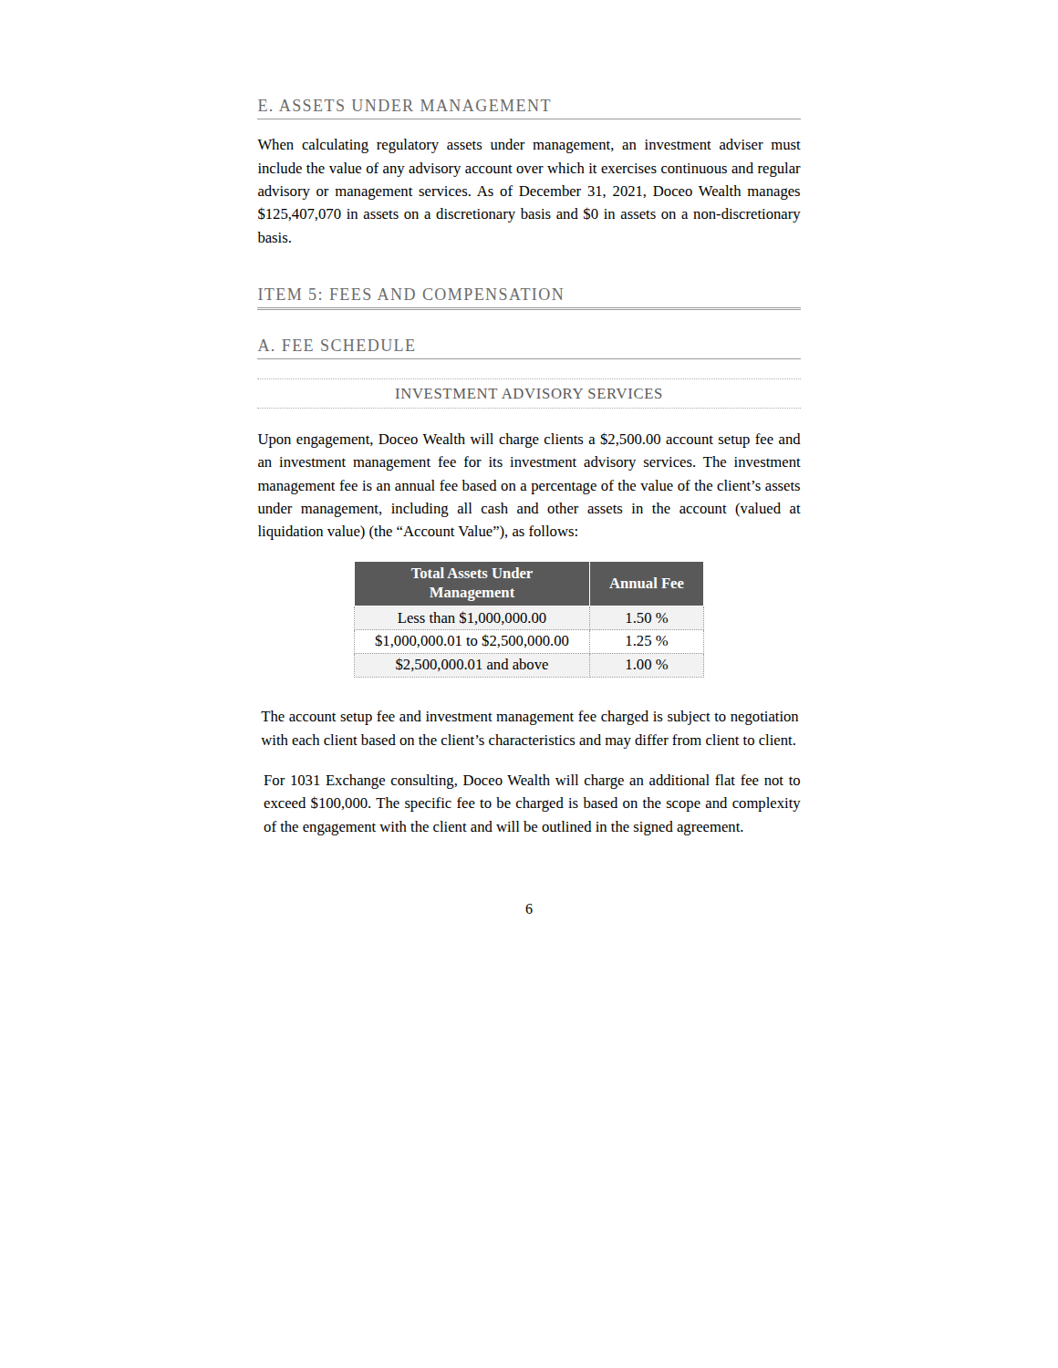E. Assets Under Management
When calculating regulatory assets under management, an investment adviser must include the value of any advisory account over which it exercises continuous and regular advisory or management services. As of December 31, 2021, Doceo Wealth manages $125,407,070 in assets on a discretionary basis and $0 in assets on a non-discretionary basis.
Item 5: Fees and Compensation
A. Fee Schedule
INVESTMENT ADVISORY SERVICES
Upon engagement, Doceo Wealth will charge clients a $2,500.00 account setup fee and an investment management fee for its investment advisory services. The investment management fee is an annual fee based on a percentage of the value of the client’s assets under management, including all cash and other assets in the account (valued at liquidation value) (the “Account Value”), as follows:
| Total Assets Under Management | Annual Fee |
| --- | --- |
| Less than $1,000,000.00 | 1.50 % |
| $1,000,000.01 to $2,500,000.00 | 1.25 % |
| $2,500,000.01 and above | 1.00 % |
The account setup fee and investment management fee charged is subject to negotiation with each client based on the client’s characteristics and may differ from client to client.
For 1031 Exchange consulting, Doceo Wealth will charge an additional flat fee not to exceed $100,000. The specific fee to be charged is based on the scope and complexity of the engagement with the client and will be outlined in the signed agreement.
6